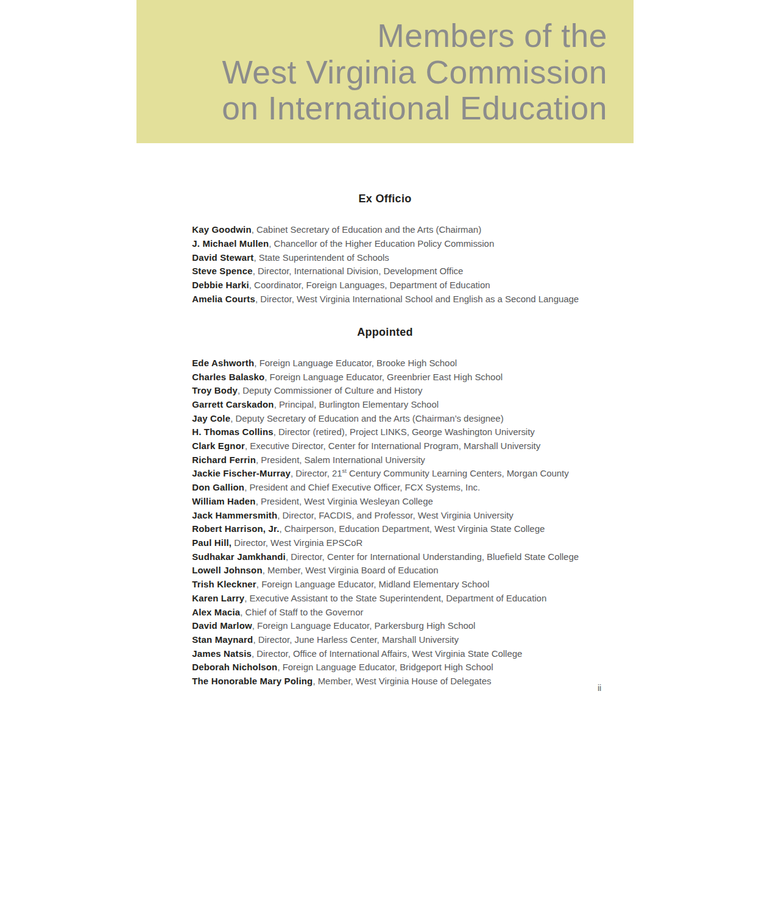Members of the West Virginia Commission on International Education
Ex Officio
Kay Goodwin, Cabinet Secretary of Education and the Arts (Chairman)
J. Michael Mullen, Chancellor of the Higher Education Policy Commission
David Stewart, State Superintendent of Schools
Steve Spence, Director, International Division, Development Office
Debbie Harki, Coordinator, Foreign Languages, Department of Education
Amelia Courts, Director, West Virginia International School and English as a Second Language
Appointed
Ede Ashworth, Foreign Language Educator, Brooke High School
Charles Balasko, Foreign Language Educator, Greenbrier East High School
Troy Body, Deputy Commissioner of Culture and History
Garrett Carskadon, Principal, Burlington Elementary School
Jay Cole, Deputy Secretary of Education and the Arts (Chairman’s designee)
H. Thomas Collins, Director (retired), Project LINKS, George Washington University
Clark Egnor, Executive Director, Center for International Program, Marshall University
Richard Ferrin, President, Salem International University
Jackie Fischer-Murray, Director, 21st Century Community Learning Centers, Morgan County
Don Gallion, President and Chief Executive Officer, FCX Systems, Inc.
William Haden, President, West Virginia Wesleyan College
Jack Hammersmith, Director, FACDIS, and Professor, West Virginia University
Robert Harrison, Jr., Chairperson, Education Department, West Virginia State College
Paul Hill, Director, West Virginia EPSCoR
Sudhakar Jamkhandi, Director, Center for International Understanding, Bluefield State College
Lowell Johnson, Member, West Virginia Board of Education
Trish Kleckner, Foreign Language Educator, Midland Elementary School
Karen Larry, Executive Assistant to the State Superintendent, Department of Education
Alex Macia, Chief of Staff to the Governor
David Marlow, Foreign Language Educator, Parkersburg High School
Stan Maynard, Director, June Harless Center, Marshall University
James Natsis, Director, Office of International Affairs, West Virginia State College
Deborah Nicholson, Foreign Language Educator, Bridgeport High School
The Honorable Mary Poling, Member, West Virginia House of Delegates
ii